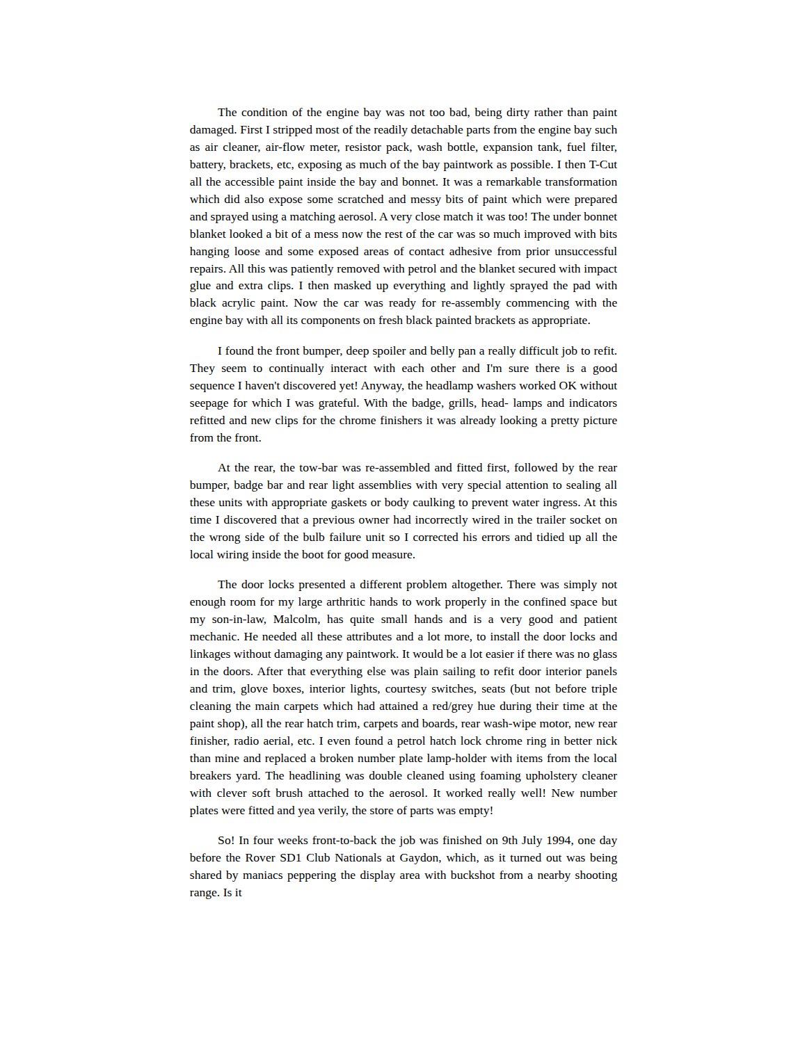The condition of the engine bay was not too bad, being dirty rather than paint damaged. First I stripped most of the readily detachable parts from the engine bay such as air cleaner, air-flow meter, resistor pack, wash bottle, expansion tank, fuel filter, battery, brackets, etc, exposing as much of the bay paintwork as possible. I then T-Cut all the accessible paint inside the bay and bonnet. It was a remarkable transformation which did also expose some scratched and messy bits of paint which were prepared and sprayed using a matching aerosol. A very close match it was too! The under bonnet blanket looked a bit of a mess now the rest of the car was so much improved with bits hanging loose and some exposed areas of contact adhesive from prior unsuccessful repairs. All this was patiently removed with petrol and the blanket secured with impact glue and extra clips. I then masked up everything and lightly sprayed the pad with black acrylic paint. Now the car was ready for re-assembly commencing with the engine bay with all its components on fresh black painted brackets as appropriate.
I found the front bumper, deep spoiler and belly pan a really difficult job to refit. They seem to continually interact with each other and I'm sure there is a good sequence I haven't discovered yet! Anyway, the headlamp washers worked OK without seepage for which I was grateful. With the badge, grills, head- lamps and indicators refitted and new clips for the chrome finishers it was already looking a pretty picture from the front.
At the rear, the tow-bar was re-assembled and fitted first, followed by the rear bumper, badge bar and rear light assemblies with very special attention to sealing all these units with appropriate gaskets or body caulking to prevent water ingress. At this time I discovered that a previous owner had incorrectly wired in the trailer socket on the wrong side of the bulb failure unit so I corrected his errors and tidied up all the local wiring inside the boot for good measure.
The door locks presented a different problem altogether. There was simply not enough room for my large arthritic hands to work properly in the confined space but my son-in-law, Malcolm, has quite small hands and is a very good and patient mechanic. He needed all these attributes and a lot more, to install the door locks and linkages without damaging any paintwork. It would be a lot easier if there was no glass in the doors. After that everything else was plain sailing to refit door interior panels and trim, glove boxes, interior lights, courtesy switches, seats (but not before triple cleaning the main carpets which had attained a red/grey hue during their time at the paint shop), all the rear hatch trim, carpets and boards, rear wash-wipe motor, new rear finisher, radio aerial, etc. I even found a petrol hatch lock chrome ring in better nick than mine and replaced a broken number plate lamp-holder with items from the local breakers yard. The headlining was double cleaned using foaming upholstery cleaner with clever soft brush attached to the aerosol. It worked really well! New number plates were fitted and yea verily, the store of parts was empty!
So! In four weeks front-to-back the job was finished on 9th July 1994, one day before the Rover SD1 Club Nationals at Gaydon, which, as it turned out was being shared by maniacs peppering the display area with buckshot from a nearby shooting range. Is it